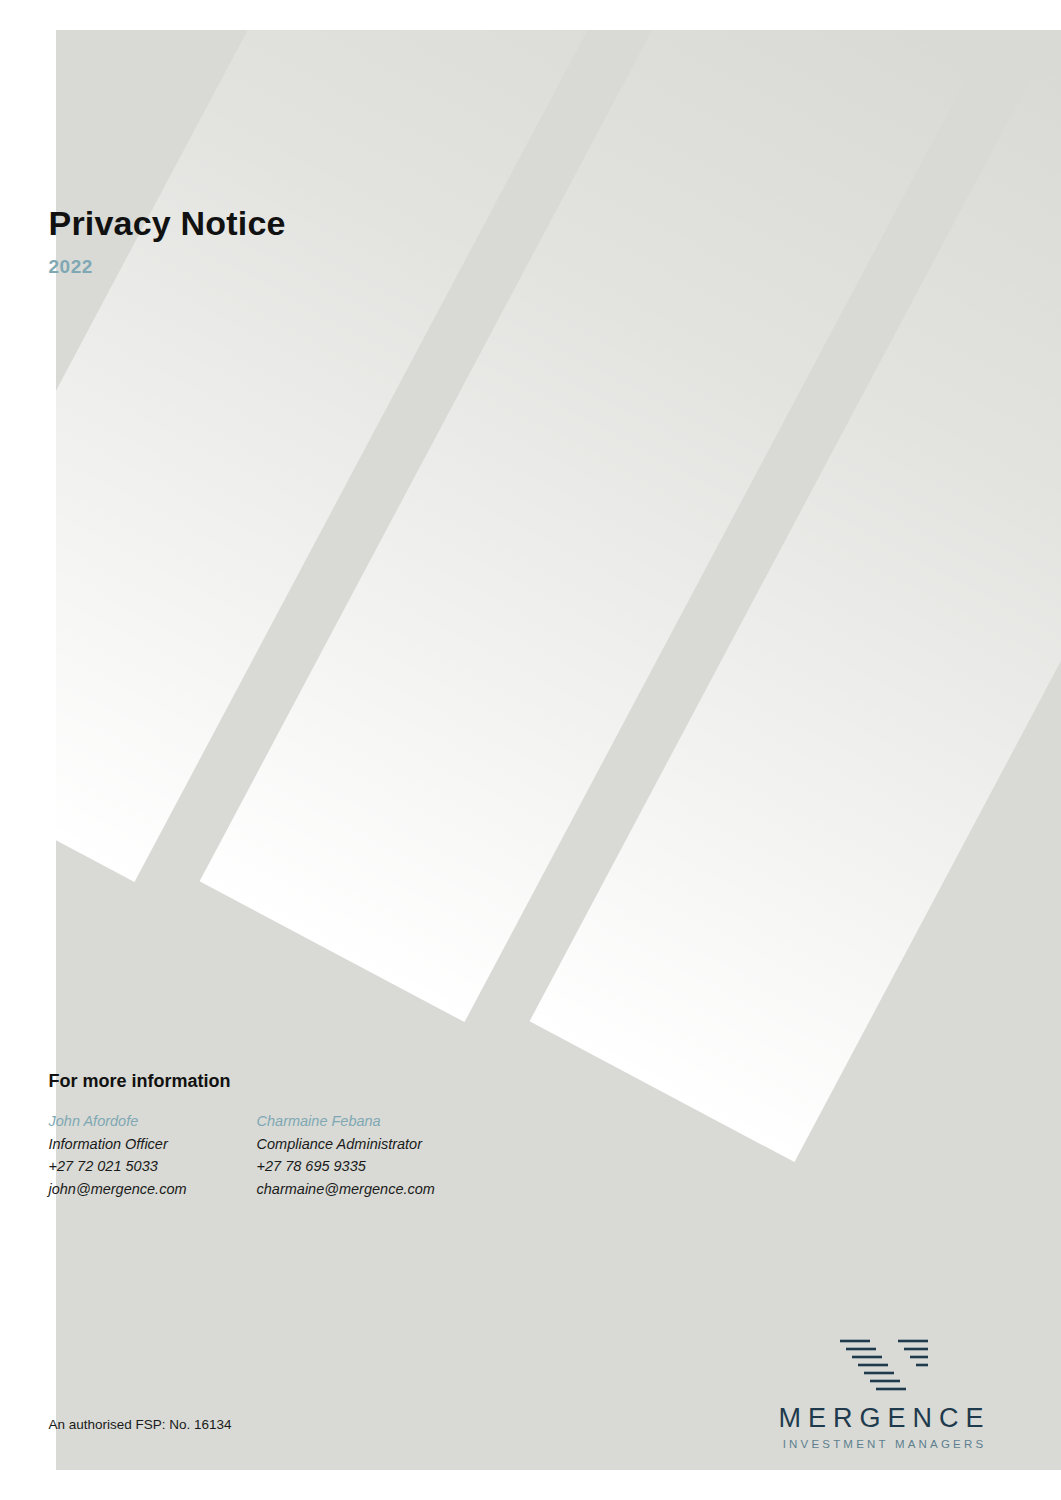Privacy Notice
2022
For more information
John Afordofe
Information Officer
+27 72 021 5033
john@mergence.com Charmaine Febana
Compliance Administrator
+27 78 695 9335
charmaine@mergence.com
An authorised FSP: No. 16134
MERGENCE
INVESTMENT MANAGERS